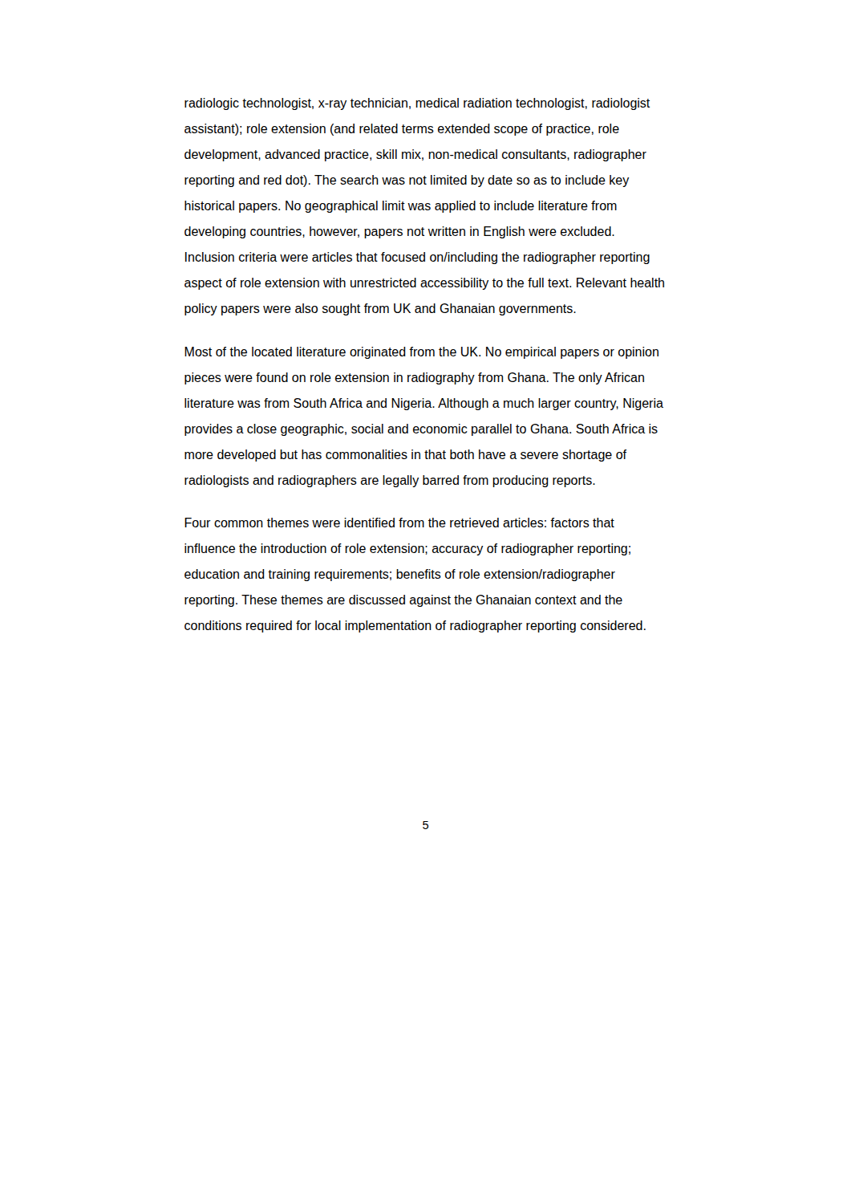radiologic technologist, x-ray technician, medical radiation technologist, radiologist assistant); role extension (and related terms extended scope of practice, role development, advanced practice, skill mix, non-medical consultants, radiographer reporting and red dot). The search was not limited by date so as to include key historical papers. No geographical limit was applied to include literature from developing countries, however, papers not written in English were excluded. Inclusion criteria were articles that focused on/including the radiographer reporting aspect of role extension with unrestricted accessibility to the full text. Relevant health policy papers were also sought from UK and Ghanaian governments.
Most of the located literature originated from the UK. No empirical papers or opinion pieces were found on role extension in radiography from Ghana. The only African literature was from South Africa and Nigeria. Although a much larger country, Nigeria provides a close geographic, social and economic parallel to Ghana. South Africa is more developed but has commonalities in that both have a severe shortage of radiologists and radiographers are legally barred from producing reports.
Four common themes were identified from the retrieved articles: factors that influence the introduction of role extension; accuracy of radiographer reporting; education and training requirements; benefits of role extension/radiographer reporting. These themes are discussed against the Ghanaian context and the conditions required for local implementation of radiographer reporting considered.
5